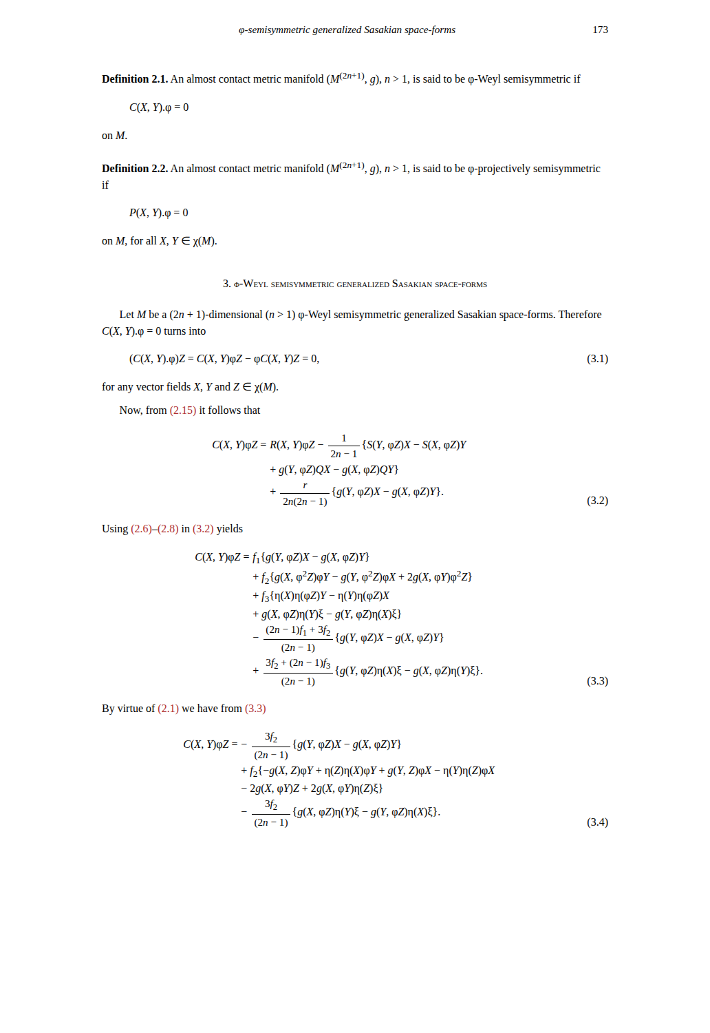φ-semisymmetric generalized Sasakian space-forms 173
Definition 2.1. An almost contact metric manifold (M(2n+1), g), n > 1, is said to be φ-Weyl semisymmetric if
C(X, Y).φ = 0
on M.
Definition 2.2. An almost contact metric manifold (M(2n+1), g), n > 1, is said to be φ-projectively semisymmetric if
P(X, Y).φ = 0
on M, for all X, Y ∈ χ(M).
3. φ-Weyl semisymmetric generalized Sasakian space-forms
Let M be a (2n + 1)-dimensional (n > 1) φ-Weyl semisymmetric generalized Sasakian space-forms. Therefore C(X, Y).φ = 0 turns into
(C(X, Y).φ)Z = C(X, Y)φZ − φC(X, Y)Z = 0,
(3.1)
for any vector fields X, Y and Z ∈ χ(M).
Now, from (2.15) it follows that
C(X, Y)φZ =
R(X, Y)φZ − 12n − 1{S(Y, φZ)X − S(X, φZ)Y
+ g(Y, φZ)QX − g(X, φZ)QY}
+ r 2n(2n − 1){g(Y, φZ)X − g(X, φZ)Y}.
(3.2)
Using (2.6)–(2.8) in (3.2) yields
C(X, Y)φZ =
f1{g(Y, φZ)X − g(X, φZ)Y}
+ f2{g(X, φ2Z)φY − g(Y, φ2Z)φX + 2g(X, φY)φ2Z}
+ f3{η(X)η(φZ)Y − η(Y)η(φZ)X
+ g(X, φZ)η(Y)ξ − g(Y, φZ)η(X)ξ}
− (2n − 1)f1 + 3f2(2n − 1){g(Y, φZ)X − g(X, φZ)Y}
+ 3f2 + (2n − 1)f3(2n − 1){g(Y, φZ)η(X)ξ − g(X, φZ)η(Y)ξ}.
(3.3)
By virtue of (2.1) we have from (3.3)
C(X, Y)φZ =
− 3f2(2n − 1){g(Y, φZ)X − g(X, φZ)Y}
+ f2{−g(X, Z)φY + η(Z)η(X)φY + g(Y, Z)φX − η(Y)η(Z)φX
− 2g(X, φY)Z + 2g(X, φY)η(Z)ξ}
− 3f2(2n − 1){g(X, φZ)η(Y)ξ − g(Y, φZ)η(X)ξ}.
(3.4)